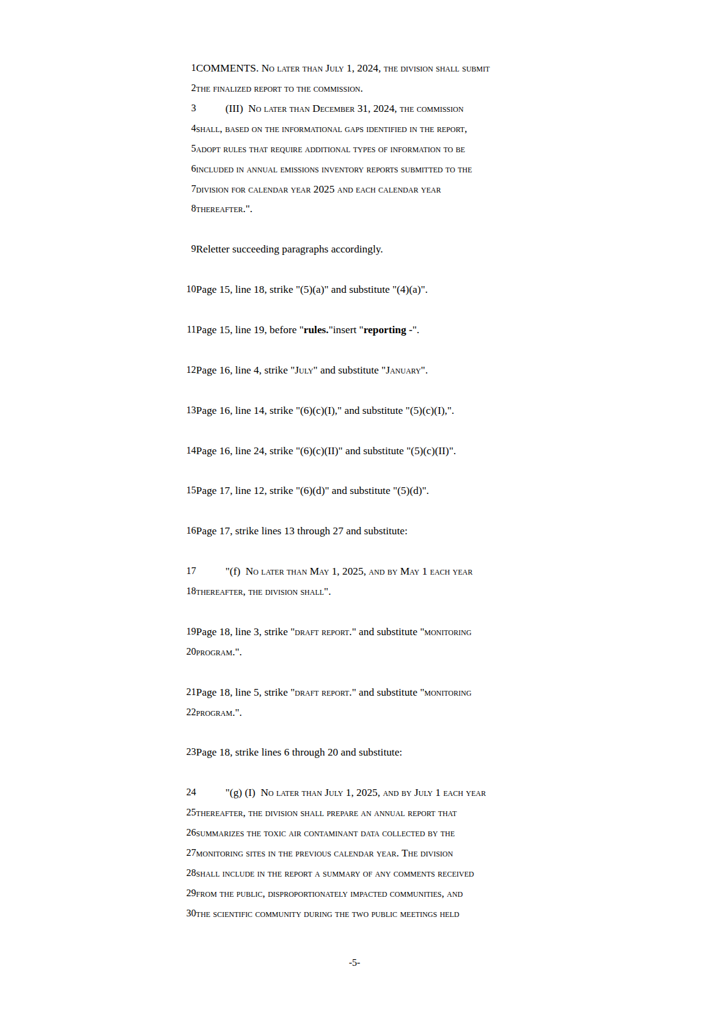| 1 | COMMENTS. No later than July 1, 2024, the division shall submit |
| 2 | the finalized report to the commission. |
| 3 | (III) No later than December 31, 2024, the commission |
| 4 | shall, based on the informational gaps identified in the report, |
| 5 | adopt rules that require additional types of information to be |
| 6 | included in annual emissions inventory reports submitted to the |
| 7 | division for calendar year 2025 and each calendar year |
| 8 | thereafter. ". |
| 9 | Reletter succeeding paragraphs accordingly. |
| 10 | Page 15, line 18, strike "(5)(a)" and substitute "(4)(a)". |
| 11 | Page 15, line 19, before " rules. "insert " reporting - ". |
| 12 | Page 16, line 4, strike " July " and substitute " January ". |
| 13 | Page 16, line 14, strike "(6)(c)(I)," and substitute "(5)(c)(I),". |
| 14 | Page 16, line 24, strike "(6)(c)(II)" and substitute "(5)(c)(II)". |
| 15 | Page 17, line 12, strike "(6)(d)" and substitute "(5)(d)". |
| 16 | Page 17, strike lines 13 through 27 and substitute: |
| 17 | "(f) No later than May 1, 2025, and by May 1 each year |
| 18 | thereafter, the division shall ". |
| 19 | Page 18, line 3, strike " draft report. " and substitute " monitoring |
| 20 | program. ". |
| 21 | Page 18, line 5, strike " draft report. " and substitute " monitoring |
| 22 | program. ". |
| 23 | Page 18, strike lines 6 through 20 and substitute: |
| 24 | "(g) (I) No later than July 1, 2025, and by July 1 each year |
| 25 | thereafter, the division shall prepare an annual report that |
| 26 | summarizes the toxic air contaminant data collected by the |
| 27 | monitoring sites in the previous calendar year. The division |
| 28 | shall include in the report a summary of any comments received |
| 29 | from the public, disproportionately impacted communities, and |
| 30 | the scientific community during the two public meetings held |
-5-